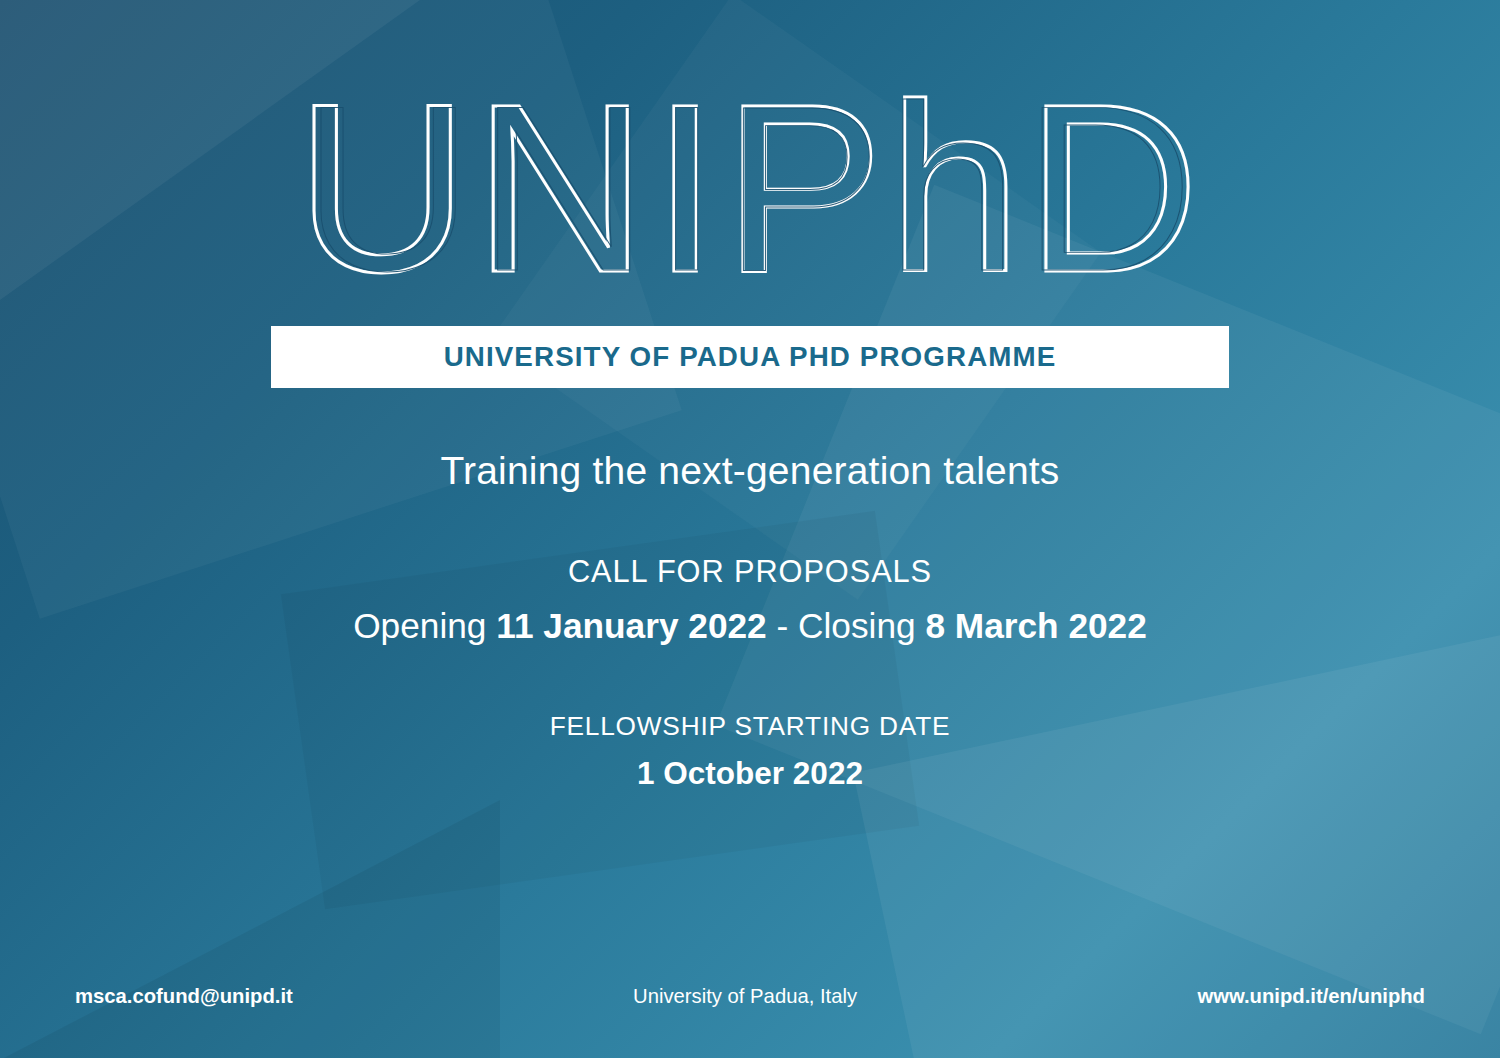UNIPhD
UNIVERSITY OF PADUA PHD PROGRAMME
Training the next-generation talents
CALL FOR PROPOSALS
Opening 11 January 2022 - Closing 8 March 2022
FELLOWSHIP STARTING DATE
1 October 2022
msca.cofund@unipd.it University of Padua, Italy www.unipd.it/en/uniphd